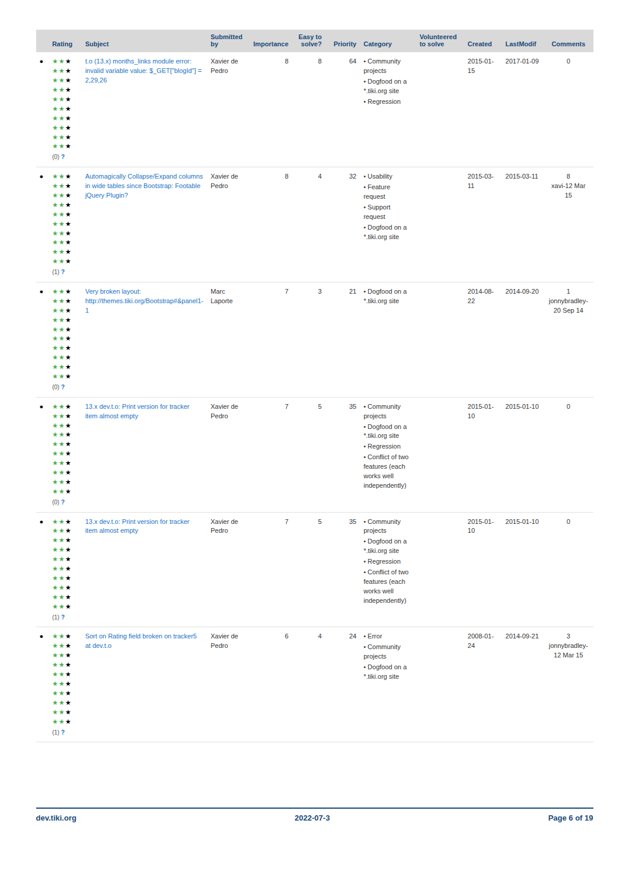| | Rating | Subject | Submitted by | Importance | Easy to solve? | Priority | Category | Volunteered to solve | Created | LastModif | Comments |
| --- | --- | --- | --- | --- | --- | --- | --- | --- | --- | --- | --- |
| ● | ★★ ★ ★★ ★ ★★ ★ ★★ ★ ★★ ★ ★★ ★ ★★ ★ ★★ ★ ★★ ★ ★★ ★ (0) ? | t.o (13.x) months_links module error: invalid variable value: $_GET["blogId"] = 2,29,26 | Xavier de Pedro | 8 | 8 | 64 | Community projects Dogfood on a *.tiki.org site Regression | | 2015-01-15 | 2017-01-09 | 0 |
| ● | ★★ ★ ★★ ★ ★★ ★ ★★ ★ ★★ ★ ★★ ★ ★★ ★ ★★ ★ ★★ ★ ★★ ★ (1) ? | Automagically Collapse/Expand columns in wide tables since Bootstrap: Footable jQuery Plugin? | Xavier de Pedro | 8 | 4 | 32 | Usability Feature request Support request Dogfood on a *.tiki.org site | | 2015-03-11 | 2015-03-11 | 8 xavi-12 Mar 15 |
| ● | ★★ ★ ★★ ★ ★★ ★ ★★ ★ ★★ ★ ★★ ★ ★★ ★ ★★ ★ ★★ ★ ★★ ★ (0) ? | Very broken layout: http://themes.tiki.org/Bootstrap#&panel1-1 | Marc Laporte | 7 | 3 | 21 | Dogfood on a *.tiki.org site | | 2014-08-22 | 2014-09-20 | 1 jonnybradley-20 Sep 14 |
| ● | ★★ ★ ★★ ★ ★★ ★ ★★ ★ ★★ ★ ★★ ★ ★★ ★ ★★ ★ ★★ ★ ★★ ★ (0) ? | 13.x dev.t.o: Print version for tracker item almost empty | Xavier de Pedro | 7 | 5 | 35 | Community projects Dogfood on a *.tiki.org site Regression Conflict of two features (each works well independently) | | 2015-01-10 | 2015-01-10 | 0 |
| ● | ★★ ★ ★★ ★ ★★ ★ ★★ ★ ★★ ★ ★★ ★ ★★ ★ ★★ ★ ★★ ★ ★★ ★ (1) ? | 13.x dev.t.o: Print version for tracker item almost empty | Xavier de Pedro | 7 | 5 | 35 | Community projects Dogfood on a *.tiki.org site Regression Conflict of two features (each works well independently) | | 2015-01-10 | 2015-01-10 | 0 |
| ● | ★★ ★ ★★ ★ ★★ ★ ★★ ★ ★★ ★ ★★ ★ ★★ ★ ★★ ★ ★★ ★ ★★ ★ (1) ? | Sort on Rating field broken on tracker5 at dev.t.o | Xavier de Pedro | 6 | 4 | 24 | Error Community projects Dogfood on a *.tiki.org site | | 2008-01-24 | 2014-09-21 | 3 jonnybradley-12 Mar 15 |
dev.tiki.org Page 6 of 19
2022-07-3